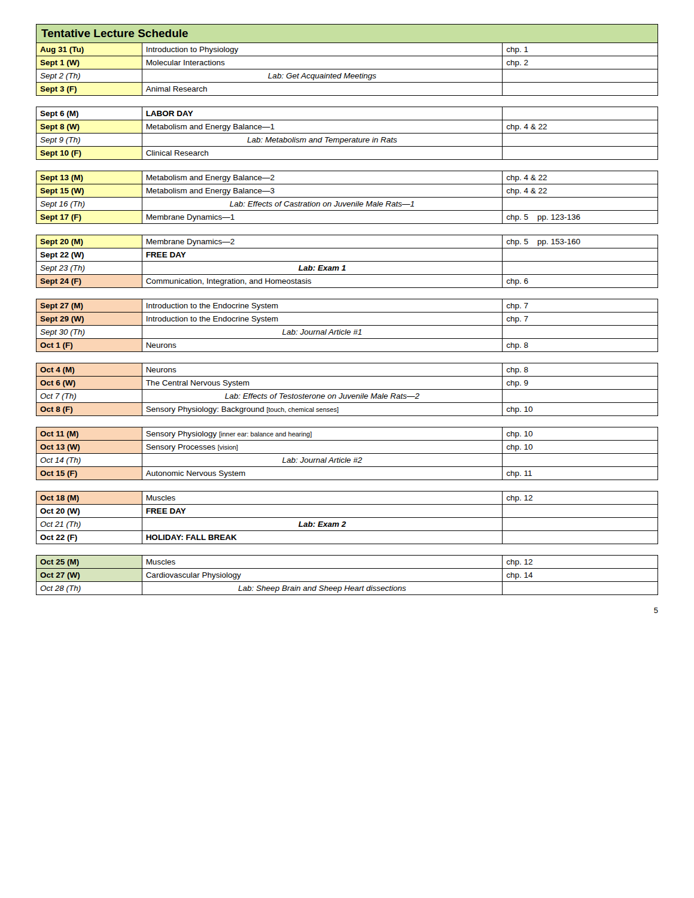| Tentative Lecture Schedule |
| Aug 31 (Tu) | Introduction to Physiology | chp. 1 |
| Sept 1 (W) | Molecular Interactions | chp. 2 |
| Sept 2 (Th) | Lab: Get Acquainted Meetings | |
| Sept 3 (F) | Animal Research | |
| Sept 6 (M) | LABOR DAY | |
| Sept 8 (W) | Metabolism and Energy Balance—1 | chp. 4 & 22 |
| Sept 9 (Th) | Lab: Metabolism and Temperature in Rats | |
| Sept 10 (F) | Clinical Research | |
| Sept 13 (M) | Metabolism and Energy Balance—2 | chp. 4 & 22 |
| Sept 15 (W) | Metabolism and Energy Balance—3 | chp. 4 & 22 |
| Sept 16 (Th) | Lab: Effects of Castration on Juvenile Male Rats—1 | |
| Sept 17 (F) | Membrane Dynamics—1 | chp. 5 pp. 123-136 |
| Sept 20 (M) | Membrane Dynamics—2 | chp. 5 pp. 153-160 |
| Sept 22 (W) | FREE DAY | |
| Sept 23 (Th) | Lab: Exam 1 | |
| Sept 24 (F) | Communication, Integration, and Homeostasis | chp. 6 |
| Sept 27 (M) | Introduction to the Endocrine System | chp. 7 |
| Sept 29 (W) | Introduction to the Endocrine System | chp. 7 |
| Sept 30 (Th) | Lab: Journal Article #1 | |
| Oct 1 (F) | Neurons | chp. 8 |
| Oct 4 (M) | Neurons | chp. 8 |
| Oct 6 (W) | The Central Nervous System | chp. 9 |
| Oct 7 (Th) | Lab: Effects of Testosterone on Juvenile Male Rats—2 | |
| Oct 8 (F) | Sensory Physiology: Background [touch, chemical senses] | chp. 10 |
| Oct 11 (M) | Sensory Physiology [inner ear: balance and hearing] | chp. 10 |
| Oct 13 (W) | Sensory Processes [vision] | chp. 10 |
| Oct 14 (Th) | Lab: Journal Article #2 | |
| Oct 15 (F) | Autonomic Nervous System | chp. 11 |
| Oct 18 (M) | Muscles | chp. 12 |
| Oct 20 (W) | FREE DAY | |
| Oct 21 (Th) | Lab: Exam 2 | |
| Oct 22 (F) | HOLIDAY: FALL BREAK | |
| Oct 25 (M) | Muscles | chp. 12 |
| Oct 27 (W) | Cardiovascular Physiology | chp. 14 |
| Oct 28 (Th) | Lab: Sheep Brain and Sheep Heart dissections | |
5